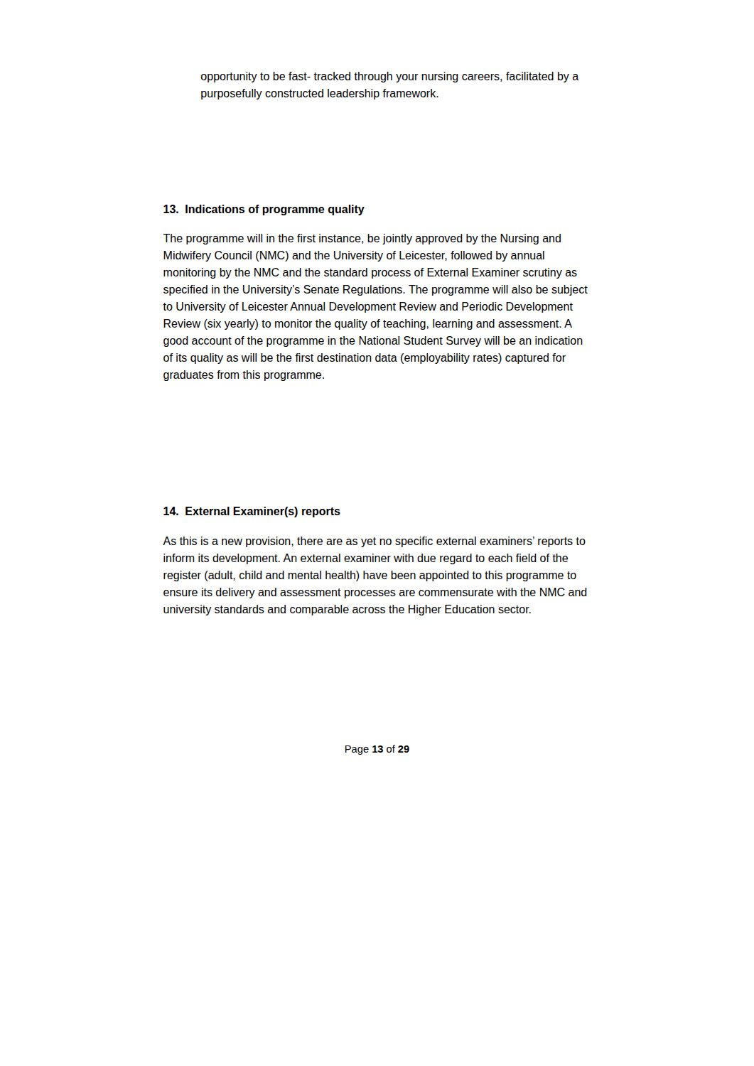opportunity to be fast- tracked through your nursing careers, facilitated by a purposefully constructed leadership framework.
13. Indications of programme quality
The programme will in the first instance, be jointly approved by the Nursing and Midwifery Council (NMC) and the University of Leicester, followed by annual monitoring by the NMC and the standard process of External Examiner scrutiny as specified in the University’s Senate Regulations. The programme will also be subject to University of Leicester Annual Development Review and Periodic Development Review (six yearly) to monitor the quality of teaching, learning and assessment. A good account of the programme in the National Student Survey will be an indication of its quality as will be the first destination data (employability rates) captured for graduates from this programme.
14. External Examiner(s) reports
As this is a new provision, there are as yet no specific external examiners’ reports to inform its development. An external examiner with due regard to each field of the register (adult, child and mental health) have been appointed to this programme to ensure its delivery and assessment processes are commensurate with the NMC and university standards and comparable across the Higher Education sector.
Page 13 of 29